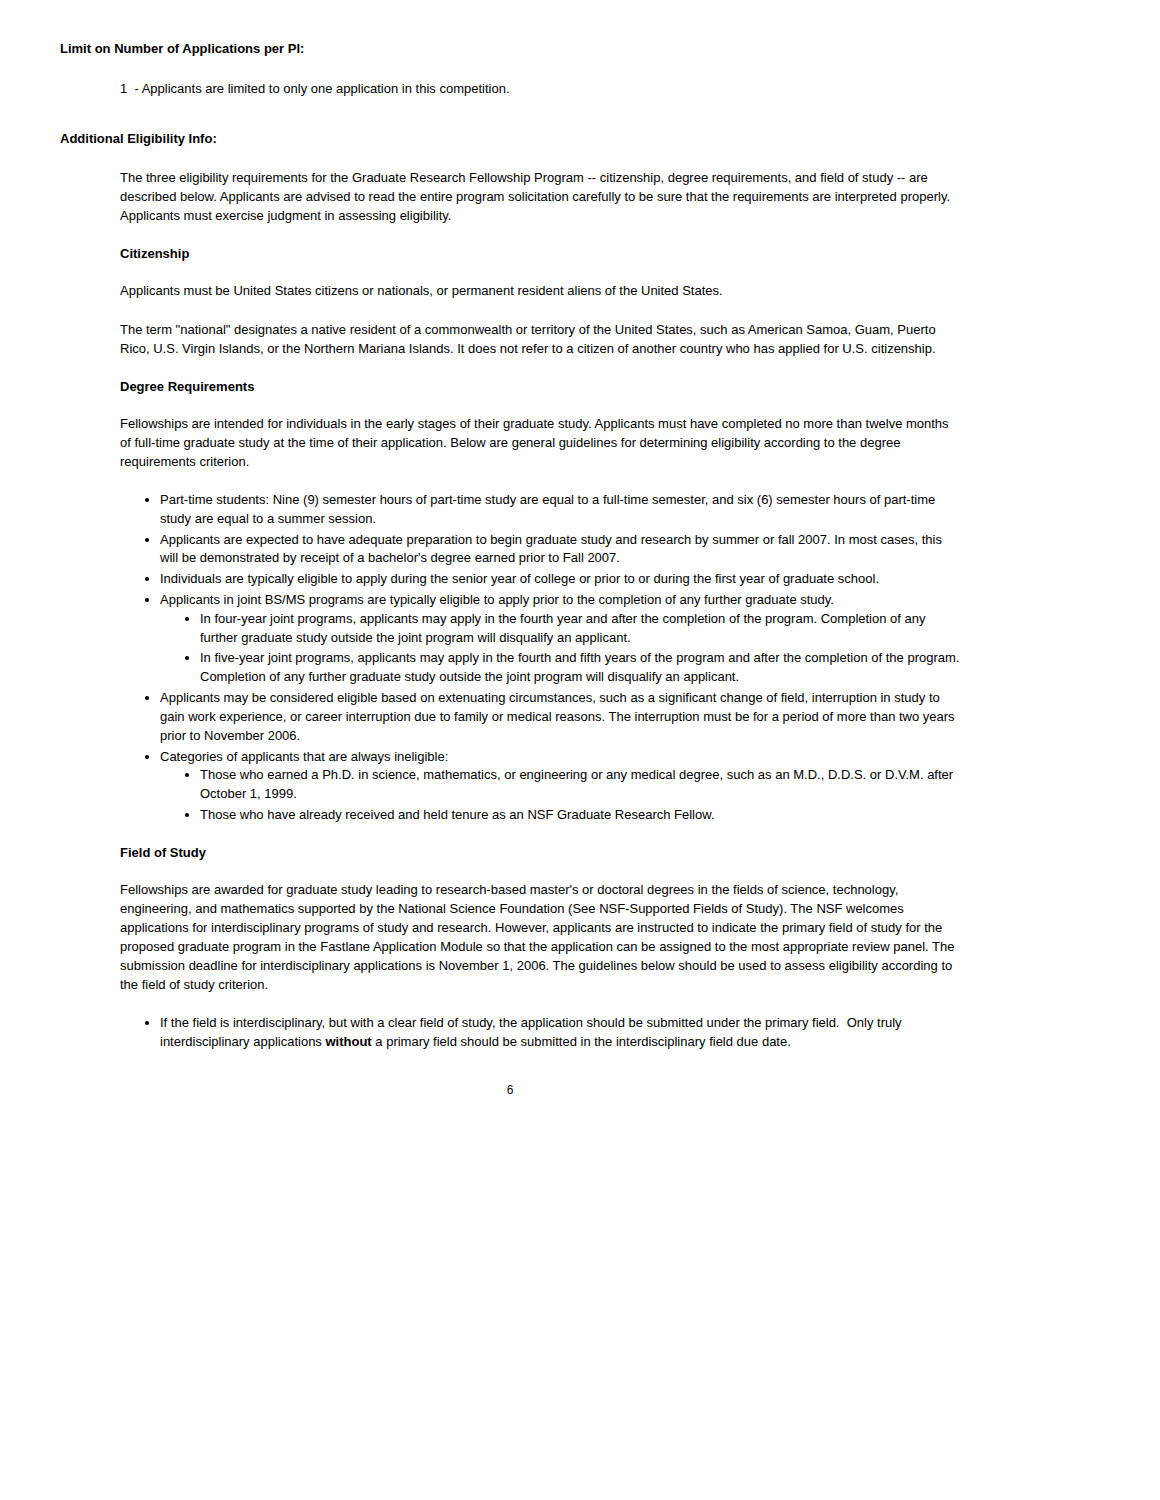Limit on Number of Applications per PI:
1 - Applicants are limited to only one application in this competition.
Additional Eligibility Info:
The three eligibility requirements for the Graduate Research Fellowship Program -- citizenship, degree requirements, and field of study -- are described below. Applicants are advised to read the entire program solicitation carefully to be sure that the requirements are interpreted properly. Applicants must exercise judgment in assessing eligibility.
Citizenship
Applicants must be United States citizens or nationals, or permanent resident aliens of the United States.
The term "national" designates a native resident of a commonwealth or territory of the United States, such as American Samoa, Guam, Puerto Rico, U.S. Virgin Islands, or the Northern Mariana Islands. It does not refer to a citizen of another country who has applied for U.S. citizenship.
Degree Requirements
Fellowships are intended for individuals in the early stages of their graduate study. Applicants must have completed no more than twelve months of full-time graduate study at the time of their application. Below are general guidelines for determining eligibility according to the degree requirements criterion.
Part-time students: Nine (9) semester hours of part-time study are equal to a full-time semester, and six (6) semester hours of part-time study are equal to a summer session.
Applicants are expected to have adequate preparation to begin graduate study and research by summer or fall 2007. In most cases, this will be demonstrated by receipt of a bachelor's degree earned prior to Fall 2007.
Individuals are typically eligible to apply during the senior year of college or prior to or during the first year of graduate school.
Applicants in joint BS/MS programs are typically eligible to apply prior to the completion of any further graduate study.
In four-year joint programs, applicants may apply in the fourth year and after the completion of the program. Completion of any further graduate study outside the joint program will disqualify an applicant.
In five-year joint programs, applicants may apply in the fourth and fifth years of the program and after the completion of the program. Completion of any further graduate study outside the joint program will disqualify an applicant.
Applicants may be considered eligible based on extenuating circumstances, such as a significant change of field, interruption in study to gain work experience, or career interruption due to family or medical reasons. The interruption must be for a period of more than two years prior to November 2006.
Categories of applicants that are always ineligible:
Those who earned a Ph.D. in science, mathematics, or engineering or any medical degree, such as an M.D., D.D.S. or D.V.M. after October 1, 1999.
Those who have already received and held tenure as an NSF Graduate Research Fellow.
Field of Study
Fellowships are awarded for graduate study leading to research-based master's or doctoral degrees in the fields of science, technology, engineering, and mathematics supported by the National Science Foundation (See NSF-Supported Fields of Study). The NSF welcomes applications for interdisciplinary programs of study and research. However, applicants are instructed to indicate the primary field of study for the proposed graduate program in the Fastlane Application Module so that the application can be assigned to the most appropriate review panel. The submission deadline for interdisciplinary applications is November 1, 2006. The guidelines below should be used to assess eligibility according to the field of study criterion.
If the field is interdisciplinary, but with a clear field of study, the application should be submitted under the primary field. Only truly interdisciplinary applications without a primary field should be submitted in the interdisciplinary field due date.
6